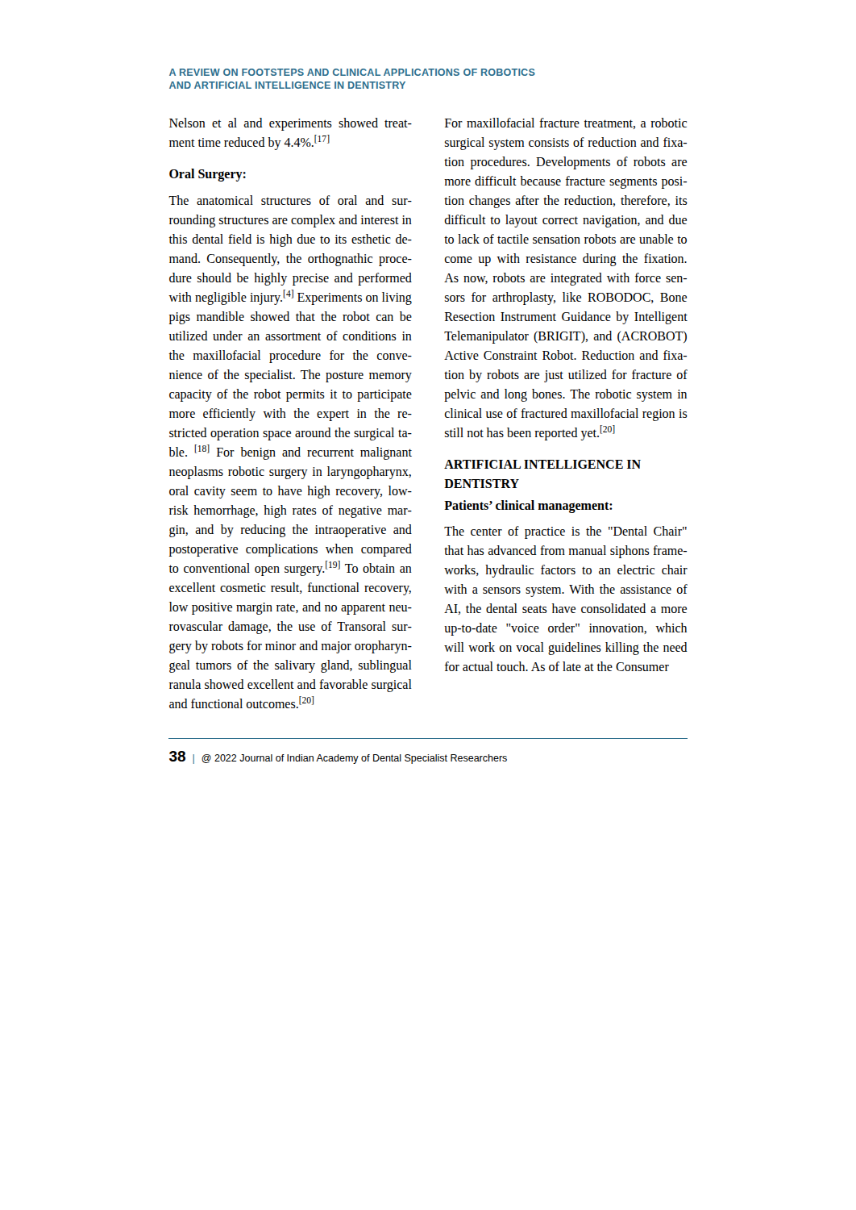A Review on Footsteps and Clinical Applications of Robotics
and Artificial Intelligence in Dentistry
Nelson et al and experiments showed treatment time reduced by 4.4%.[17]
Oral Surgery:
The anatomical structures of oral and surrounding structures are complex and interest in this dental field is high due to its esthetic demand. Consequently, the orthognathic procedure should be highly precise and performed with negligible injury.[4] Experiments on living pigs mandible showed that the robot can be utilized under an assortment of conditions in the maxillofacial procedure for the convenience of the specialist. The posture memory capacity of the robot permits it to participate more efficiently with the expert in the restricted operation space around the surgical table. [18] For benign and recurrent malignant neoplasms robotic surgery in laryngopharynx, oral cavity seem to have high recovery, low-risk hemorrhage, high rates of negative margin, and by reducing the intraoperative and postoperative complications when compared to conventional open surgery.[19] To obtain an excellent cosmetic result, functional recovery, low positive margin rate, and no apparent neurovascular damage, the use of Transoral surgery by robots for minor and major oropharyngeal tumors of the salivary gland, sublingual ranula showed excellent and favorable surgical and functional outcomes.[20]
For maxillofacial fracture treatment, a robotic surgical system consists of reduction and fixation procedures. Developments of robots are more difficult because fracture segments position changes after the reduction, therefore, its difficult to layout correct navigation, and due to lack of tactile sensation robots are unable to come up with resistance during the fixation. As now, robots are integrated with force sensors for arthroplasty, like ROBODOC, Bone Resection Instrument Guidance by Intelligent Telemanipulator (BRIGIT), and (ACROBOT) Active Constraint Robot. Reduction and fixation by robots are just utilized for fracture of pelvic and long bones. The robotic system in clinical use of fractured maxillofacial region is still not has been reported yet.[20]
Artificial Intelligence in Dentistry
Patients’ clinical management:
The center of practice is the "Dental Chair" that has advanced from manual siphons frameworks, hydraulic factors to an electric chair with a sensors system. With the assistance of AI, the dental seats have consolidated a more up-to-date "voice order" innovation, which will work on vocal guidelines killing the need for actual touch. As of late at the Consumer
38|@ 2022 Journal of Indian Academy of Dental Specialist Researchers